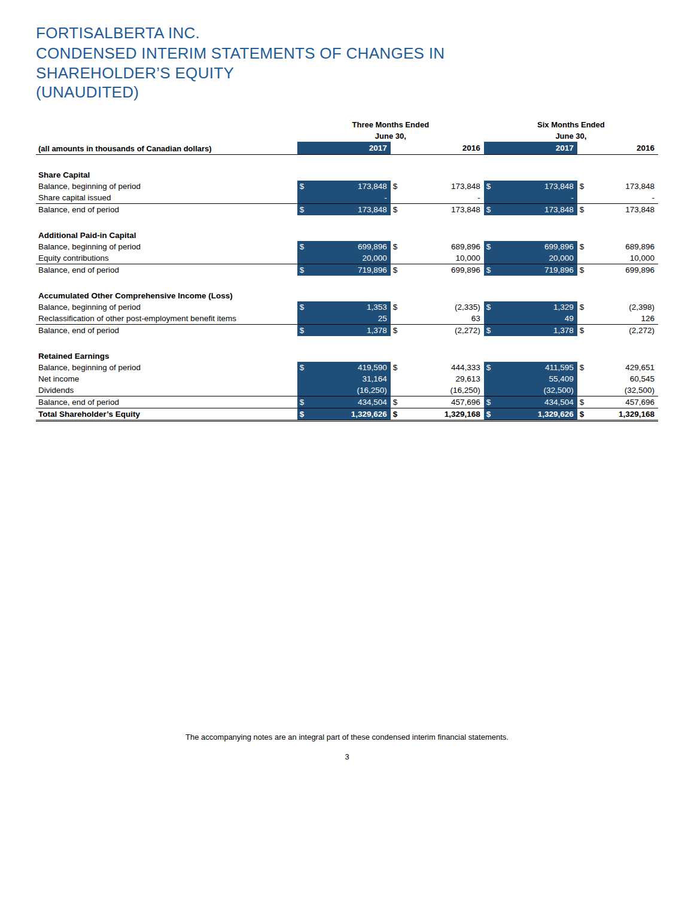FORTISALBERTA INC.
CONDENSED INTERIM STATEMENTS OF CHANGES IN
SHAREHOLDER’S EQUITY
(UNAUDITED)
| | Three Months Ended | Six Months Ended |
| --- | --- | --- |
| | June 30, | June 30, |
| (all amounts in thousands of Canadian dollars) | 2017 | 2016 | 2017 | 2016 |
| Share Capital | |
| Balance, beginning of period | $ | 173,848 | $ | 173,848 | $ | 173,848 | $ | 173,848 |
| Share capital issued | | - | | - | | - | | - |
| Balance, end of period | $ | 173,848 | $ | 173,848 | $ | 173,848 | $ | 173,848 |
| Additional Paid-in Capital | |
| Balance, beginning of period | $ | 699,896 | $ | 689,896 | $ | 699,896 | $ | 689,896 |
| Equity contributions | | 20,000 | | 10,000 | | 20,000 | | 10,000 |
| Balance, end of period | $ | 719,896 | $ | 699,896 | $ | 719,896 | $ | 699,896 |
| Accumulated Other Comprehensive Income (Loss) | |
| Balance, beginning of period | $ | 1,353 | $ | (2,335) | $ | 1,329 | $ | (2,398) |
| Reclassification of other post-employment benefit items | | 25 | | 63 | | 49 | | 126 |
| Balance, end of period | $ | 1,378 | $ | (2,272) | $ | 1,378 | $ | (2,272) |
| Retained Earnings | |
| Balance, beginning of period | $ | 419,590 | $ | 444,333 | $ | 411,595 | $ | 429,651 |
| Net income | | 31,164 | | 29,613 | | 55,409 | | 60,545 |
| Dividends | | (16,250) | | (16,250) | | (32,500) | | (32,500) |
| Balance, end of period | $ | 434,504 | $ | 457,696 | $ | 434,504 | $ | 457,696 |
| Total Shareholder’s Equity | $ | 1,329,626 | $ | 1,329,168 | $ | 1,329,626 | $ | 1,329,168 |
The accompanying notes are an integral part of these condensed interim financial statements.
3